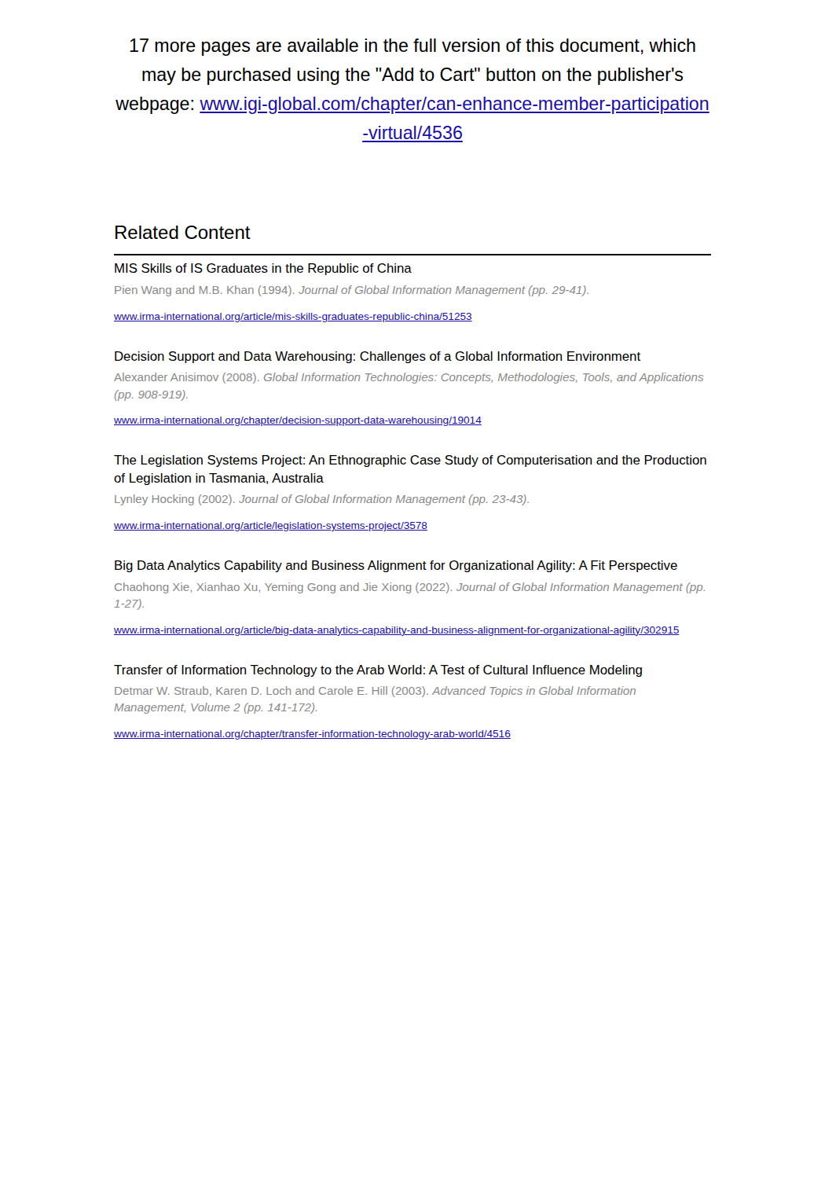17 more pages are available in the full version of this document, which may be purchased using the "Add to Cart" button on the publisher's webpage: www.igi-global.com/chapter/can-enhance-member-participation-virtual/4536
Related Content
MIS Skills of IS Graduates in the Republic of China
Pien Wang and M.B. Khan (1994). Journal of Global Information Management (pp. 29-41).
www.irma-international.org/article/mis-skills-graduates-republic-china/51253
Decision Support and Data Warehousing: Challenges of a Global Information Environment
Alexander Anisimov (2008). Global Information Technologies: Concepts, Methodologies, Tools, and Applications (pp. 908-919).
www.irma-international.org/chapter/decision-support-data-warehousing/19014
The Legislation Systems Project: An Ethnographic Case Study of Computerisation and the Production of Legislation in Tasmania, Australia
Lynley Hocking (2002). Journal of Global Information Management (pp. 23-43).
www.irma-international.org/article/legislation-systems-project/3578
Big Data Analytics Capability and Business Alignment for Organizational Agility: A Fit Perspective
Chaohong Xie, Xianhao Xu, Yeming Gong and Jie Xiong (2022). Journal of Global Information Management (pp. 1-27).
www.irma-international.org/article/big-data-analytics-capability-and-business-alignment-for-organizational-agility/302915
Transfer of Information Technology to the Arab World: A Test of Cultural Influence Modeling
Detmar W. Straub, Karen D. Loch and Carole E. Hill (2003). Advanced Topics in Global Information Management, Volume 2 (pp. 141-172).
www.irma-international.org/chapter/transfer-information-technology-arab-world/4516